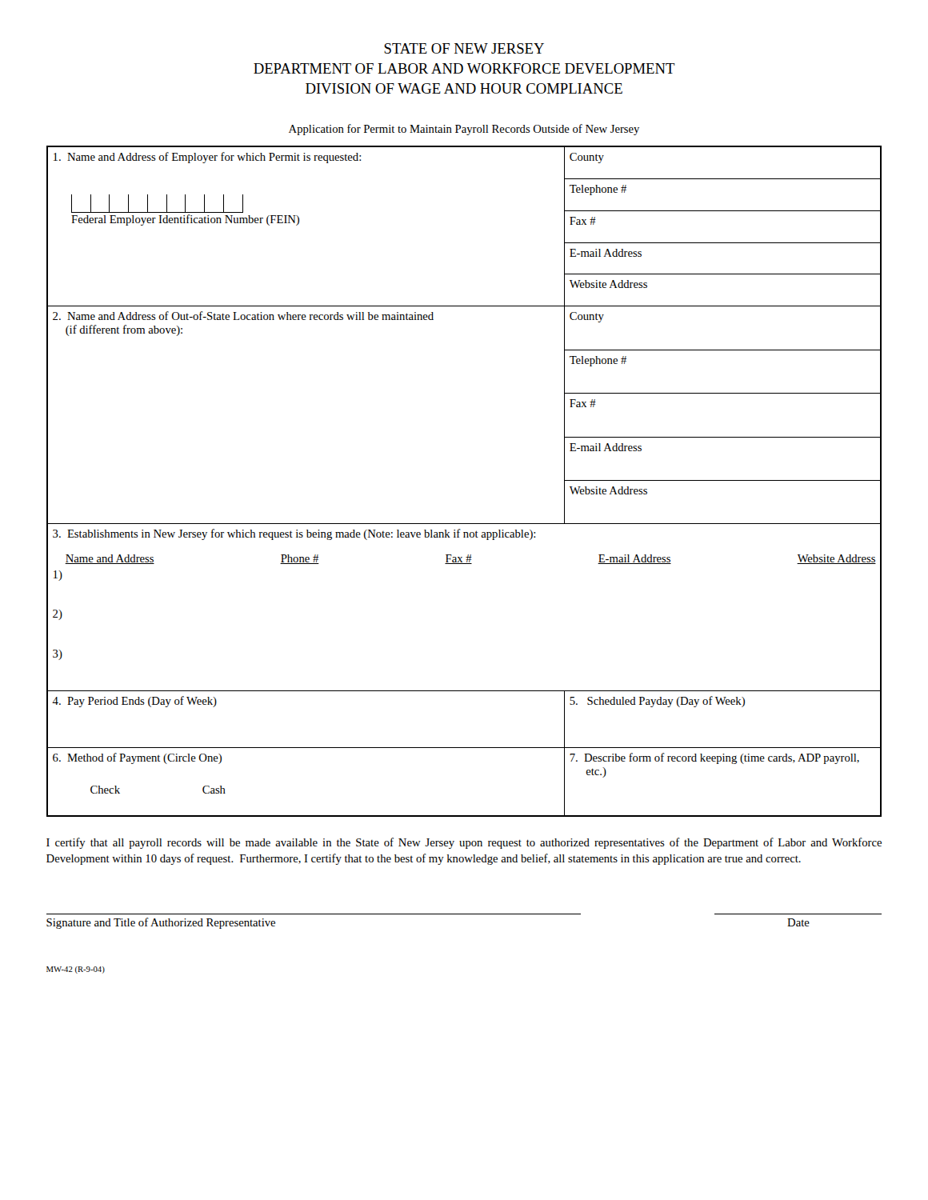STATE OF NEW JERSEY
DEPARTMENT OF LABOR AND WORKFORCE DEVELOPMENT
DIVISION OF WAGE AND HOUR COMPLIANCE
Application for Permit to Maintain Payroll Records Outside of New Jersey
| 1. Name and Address of Employer for which Permit is requested: Federal Employer Identification Number (FEIN) | County |
| Telephone # |
| Fax # |
| E-mail Address |
| Website Address |
| 2. Name and Address of Out-of-State Location where records will be maintained (if different from above): | County |
| Telephone # |
| Fax # |
| E-mail Address |
| Website Address |
| 3. Establishments in New Jersey for which request is being made (Note: leave blank if not applicable): Name and Address Phone # Fax # E-mail Address Website Address 1) 2) 3) |
| 4. Pay Period Ends (Day of Week) | 5. Scheduled Payday (Day of Week) |
| 6. Method of Payment (Circle One) Check Cash | 7. Describe form of record keeping (time cards, ADP payroll, etc.) |
I certify that all payroll records will be made available in the State of New Jersey upon request to authorized representatives of the Department of Labor and Workforce Development within 10 days of request. Furthermore, I certify that to the best of my knowledge and belief, all statements in this application are true and correct.
Signature and Title of Authorized Representative
Date
MW-42 (R-9-04)